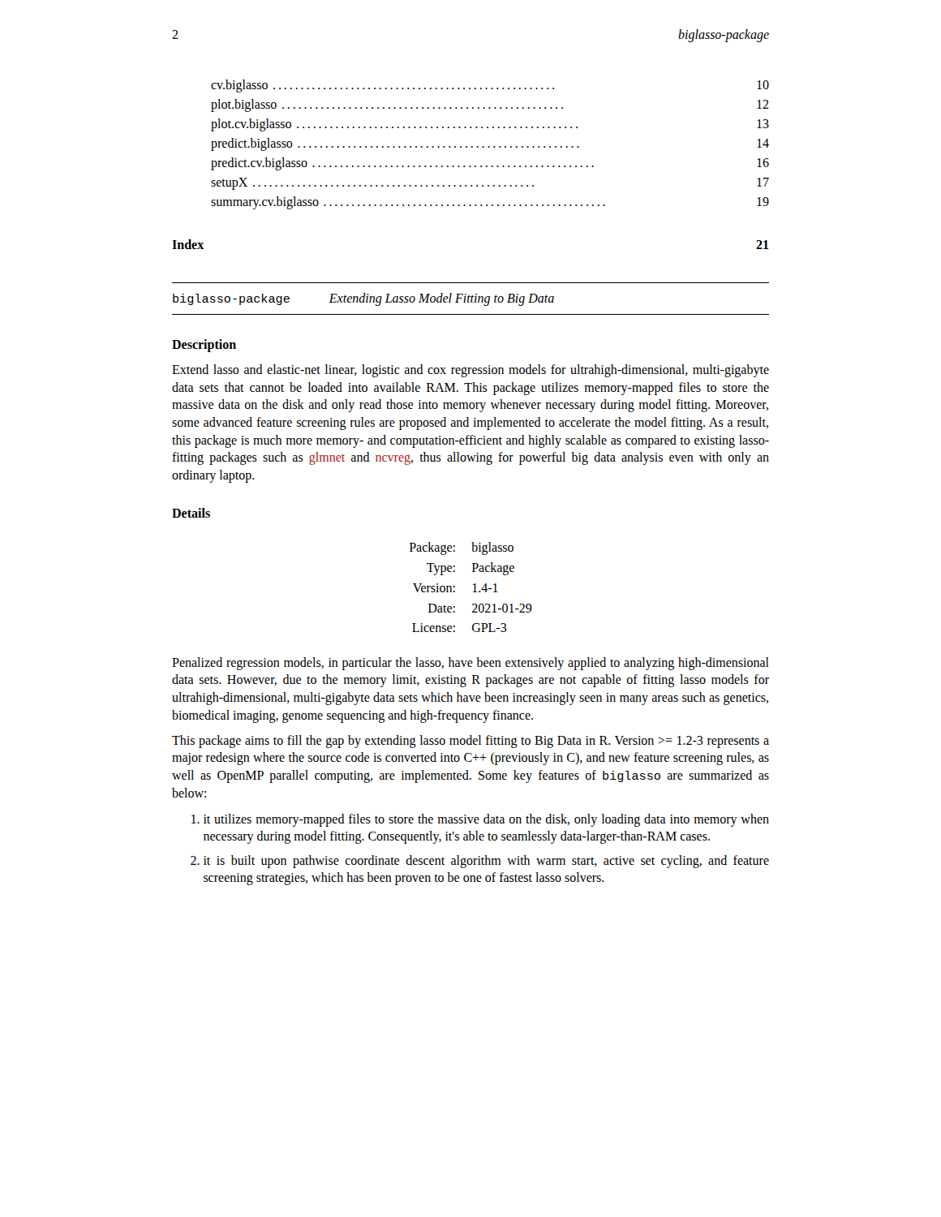2 biglasso-package
cv.biglasso................................................... 10
plot.biglasso................................................... 12
plot.cv.biglasso................................................... 13
predict.biglasso................................................... 14
predict.cv.biglasso................................................... 16
setupX................................................... 17
summary.cv.biglasso................................................... 19
Index 21
biglasso-package Extending Lasso Model Fitting to Big Data
Description
Extend lasso and elastic-net linear, logistic and cox regression models for ultrahigh-dimensional, multi-gigabyte data sets that cannot be loaded into available RAM. This package utilizes memory-mapped files to store the massive data on the disk and only read those into memory whenever necessary during model fitting. Moreover, some advanced feature screening rules are proposed and implemented to accelerate the model fitting. As a result, this package is much more memory- and computation-efficient and highly scalable as compared to existing lasso-fitting packages such as glmnet and ncvreg, thus allowing for powerful big data analysis even with only an ordinary laptop.
Details
| Package: | biglasso |
| Type: | Package |
| Version: | 1.4-1 |
| Date: | 2021-01-29 |
| License: | GPL-3 |
Penalized regression models, in particular the lasso, have been extensively applied to analyzing high-dimensional data sets. However, due to the memory limit, existing R packages are not capable of fitting lasso models for ultrahigh-dimensional, multi-gigabyte data sets which have been increasingly seen in many areas such as genetics, biomedical imaging, genome sequencing and high-frequency finance.
This package aims to fill the gap by extending lasso model fitting to Big Data in R. Version >= 1.2-3 represents a major redesign where the source code is converted into C++ (previously in C), and new feature screening rules, as well as OpenMP parallel computing, are implemented. Some key features of biglasso are summarized as below:
it utilizes memory-mapped files to store the massive data on the disk, only loading data into memory when necessary during model fitting. Consequently, it's able to seamlessly data-larger-than-RAM cases.
it is built upon pathwise coordinate descent algorithm with warm start, active set cycling, and feature screening strategies, which has been proven to be one of fastest lasso solvers.